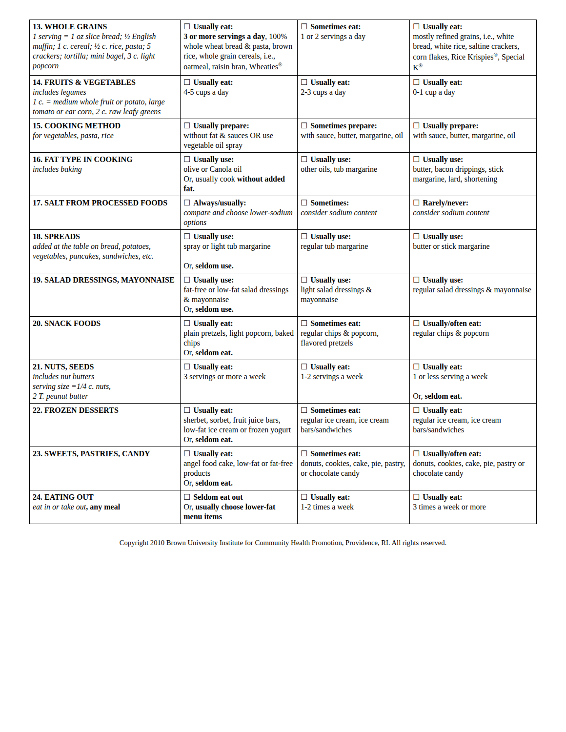| 13. Whole Grains 1 serving = 1 oz slice bread; ½ English muffin; 1 c. cereal; ½ c. rice, pasta; 5 crackers; tortilla; mini bagel, 3 c. light popcorn | Usually eat: 3 or more servings a day , 100% whole wheat bread & pasta, brown rice, whole grain cereals, i.e., oatmeal, raisin bran, Wheaties ® | Sometimes eat: 1 or 2 servings a day | Usually eat: mostly refined grains, i.e., white bread, white rice, saltine crackers, corn flakes, Rice Krispies ® , Special K ® |
| 14. Fruits & Vegetables includes legumes 1 c. = medium whole fruit or potato, large tomato or ear corn, 2 c. raw leafy greens | Usually eat: 4-5 cups a day | Usually eat: 2-3 cups a day | Usually eat: 0-1 cup a day |
| 15. Cooking Method for vegetables, pasta, rice | Usually prepare: without fat & sauces OR use vegetable oil spray | Sometimes prepare: with sauce, butter, margarine, oil | Usually prepare: with sauce, butter, margarine, oil |
| 16. Fat Type in Cooking includes baking | Usually use: olive or Canola oil Or, usually cook without added fat. | Usually use: other oils, tub margarine | Usually use: butter, bacon drippings, stick margarine, lard, shortening |
| 17. Salt from Processed Foods | Always/usually: compare and choose lower-sodium options | Sometimes: consider sodium content | Rarely/never: consider sodium content |
| 18. Spreads added at the table on bread, potatoes, vegetables, pancakes, sandwiches, etc. | Usually use: spray or light tub margarine Or, seldom use. | Usually use: regular tub margarine | Usually use: butter or stick margarine |
| 19. Salad Dressings, Mayonnaise | Usually use: fat-free or low-fat salad dressings & mayonnaise Or, seldom use. | Usually use: light salad dressings & mayonnaise | Usually use: regular salad dressings & mayonnaise |
| 20. Snack Foods | Usually eat: plain pretzels, light popcorn, baked chips Or, seldom eat. | Sometimes eat: regular chips & popcorn, flavored pretzels | Usually/often eat: regular chips & popcorn |
| 21. Nuts, Seeds includes nut butters serving size =1/4 c. nuts, 2 T. peanut butter | Usually eat: 3 servings or more a week | Usually eat: 1-2 servings a week | Usually eat: 1 or less serving a week Or, seldom eat. |
| 22. Frozen Desserts | Usually eat: sherbet, sorbet, fruit juice bars, low-fat ice cream or frozen yogurt Or, seldom eat. | Sometimes eat: regular ice cream, ice cream bars/sandwiches | Usually eat: regular ice cream, ice cream bars/sandwiches |
| 23. Sweets, Pastries, Candy | Usually eat: angel food cake, low-fat or fat-free products Or, seldom eat. | Sometimes eat: donuts, cookies, cake, pie, pastry, or chocolate candy | Usually/often eat: donuts, cookies, cake, pie, pastry or chocolate candy |
| 24. Eating Out eat in or take out , any meal | Seldom eat out Or, usually choose lower-fat menu items | Usually eat: 1-2 times a week | Usually eat: 3 times a week or more |
Copyright 2010 Brown University Institute for Community Health Promotion, Providence, RI. All rights reserved.